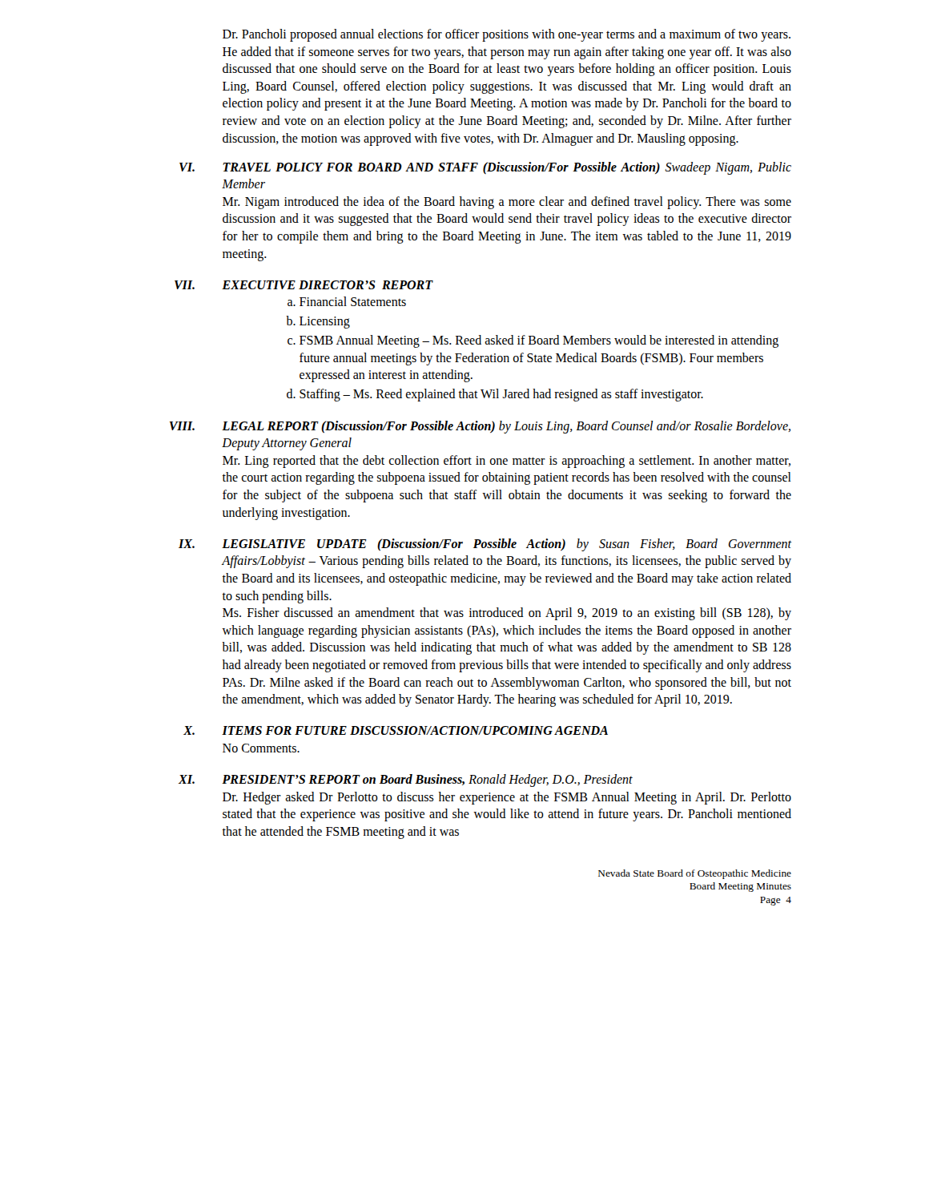Dr. Pancholi proposed annual elections for officer positions with one-year terms and a maximum of two years. He added that if someone serves for two years, that person may run again after taking one year off. It was also discussed that one should serve on the Board for at least two years before holding an officer position. Louis Ling, Board Counsel, offered election policy suggestions. It was discussed that Mr. Ling would draft an election policy and present it at the June Board Meeting. A motion was made by Dr. Pancholi for the board to review and vote on an election policy at the June Board Meeting; and, seconded by Dr. Milne. After further discussion, the motion was approved with five votes, with Dr. Almaguer and Dr. Mausling opposing.
VI.
TRAVEL POLICY FOR BOARD AND STAFF (Discussion/For Possible Action) Swadeep Nigam, Public Member
Mr. Nigam introduced the idea of the Board having a more clear and defined travel policy. There was some discussion and it was suggested that the Board would send their travel policy ideas to the executive director for her to compile them and bring to the Board Meeting in June. The item was tabled to the June 11, 2019 meeting.
VII.
EXECUTIVE DIRECTOR’S REPORT
Financial Statements
Licensing
FSMB Annual Meeting – Ms. Reed asked if Board Members would be interested in attending future annual meetings by the Federation of State Medical Boards (FSMB). Four members expressed an interest in attending.
Staffing – Ms. Reed explained that Wil Jared had resigned as staff investigator.
VIII.
LEGAL REPORT (Discussion/For Possible Action) by Louis Ling, Board Counsel and/or Rosalie Bordelove, Deputy Attorney General
Mr. Ling reported that the debt collection effort in one matter is approaching a settlement. In another matter, the court action regarding the subpoena issued for obtaining patient records has been resolved with the counsel for the subject of the subpoena such that staff will obtain the documents it was seeking to forward the underlying investigation.
IX.
LEGISLATIVE UPDATE (Discussion/For Possible Action) by Susan Fisher, Board Government Affairs/Lobbyist – Various pending bills related to the Board, its functions, its licensees, the public served by the Board and its licensees, and osteopathic medicine, may be reviewed and the Board may take action related to such pending bills.
Ms. Fisher discussed an amendment that was introduced on April 9, 2019 to an existing bill (SB 128), by which language regarding physician assistants (PAs), which includes the items the Board opposed in another bill, was added. Discussion was held indicating that much of what was added by the amendment to SB 128 had already been negotiated or removed from previous bills that were intended to specifically and only address PAs. Dr. Milne asked if the Board can reach out to Assemblywoman Carlton, who sponsored the bill, but not the amendment, which was added by Senator Hardy. The hearing was scheduled for April 10, 2019.
X.
ITEMS FOR FUTURE DISCUSSION/ACTION/UPCOMING AGENDA
No Comments.
XI.
PRESIDENT’S REPORT on Board Business, Ronald Hedger, D.O., President
Dr. Hedger asked Dr Perlotto to discuss her experience at the FSMB Annual Meeting in April. Dr. Perlotto stated that the experience was positive and she would like to attend in future years. Dr. Pancholi mentioned that he attended the FSMB meeting and it was
Nevada State Board of Osteopathic Medicine
Board Meeting Minutes
Page 4